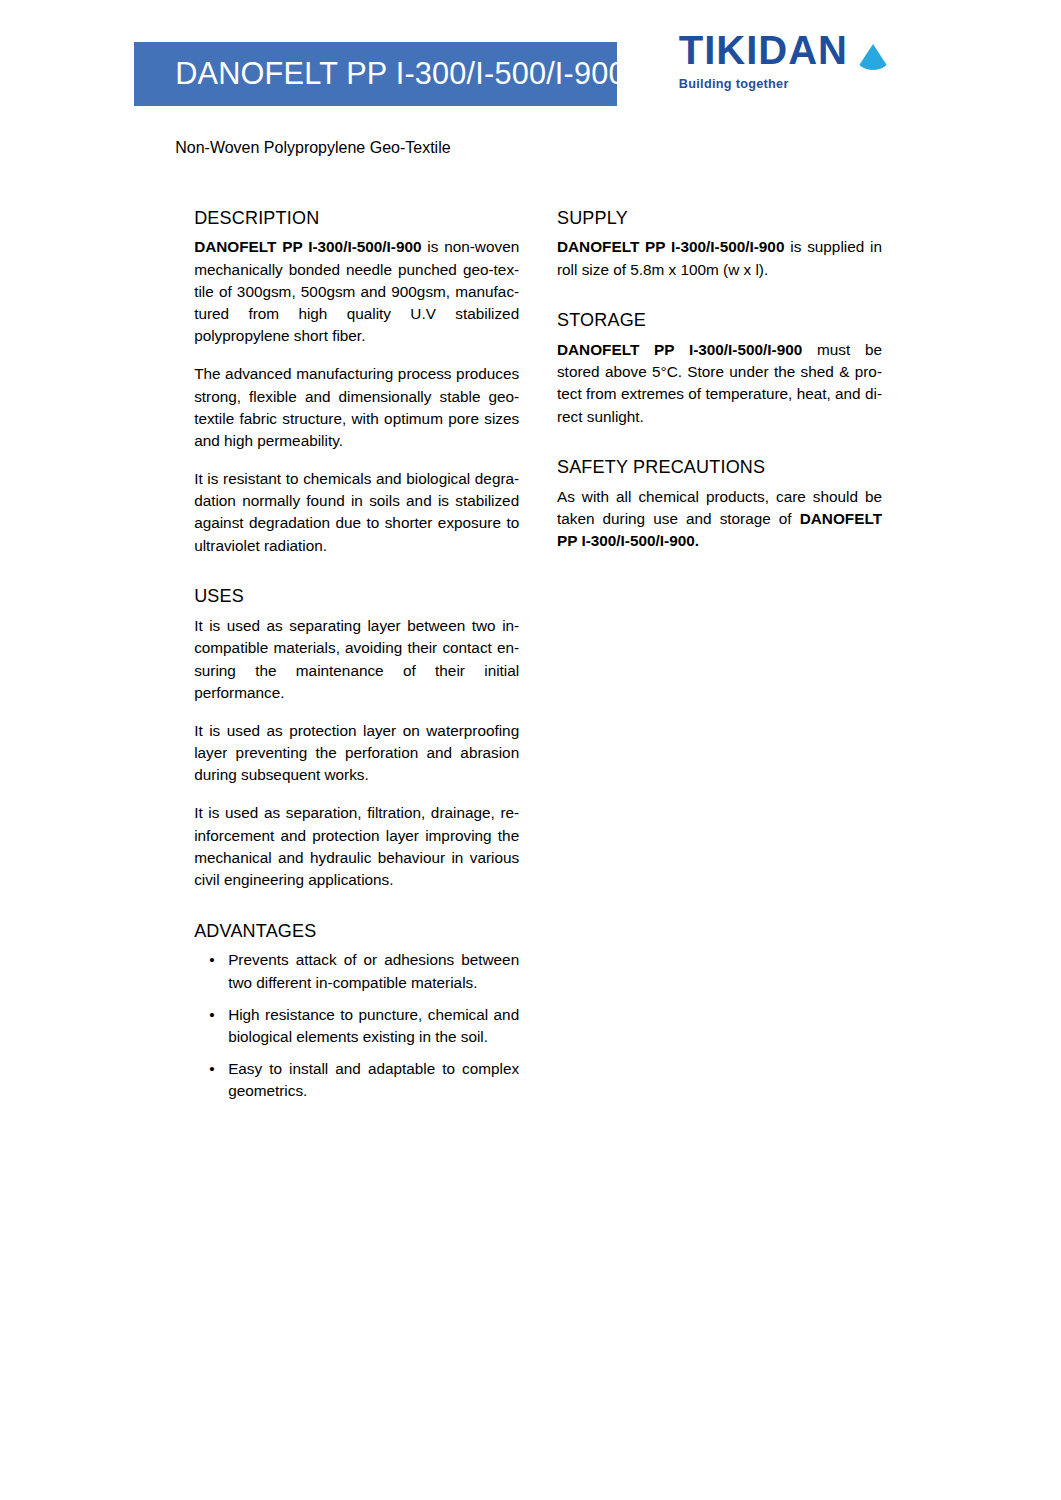DANOFELT PP I-300/I-500/I-900
TIKIDAN
Building together
Non-Woven Polypropylene Geo-Textile
DESCRIPTION
DANOFELT PP I-300/I-500/I-900 is non-woven mechanically bonded needle punched geo-textile of 300gsm, 500gsm and 900gsm, manufactured from high quality U.V stabilized polypropylene short fiber.
The advanced manufacturing process produces strong, flexible and dimensionally stable geo-textile fabric structure, with optimum pore sizes and high permeability.
It is resistant to chemicals and biological degradation normally found in soils and is stabilized against degradation due to shorter exposure to ultraviolet radiation.
USES
It is used as separating layer between two in-compatible materials, avoiding their contact ensuring the maintenance of their initial performance.
It is used as protection layer on waterproofing layer preventing the perforation and abrasion during subsequent works.
It is used as separation, filtration, drainage, reinforcement and protection layer improving the mechanical and hydraulic behaviour in various civil engineering applications.
ADVANTAGES
Prevents attack of or adhesions between two different in-compatible materials.
High resistance to puncture, chemical and biological elements existing in the soil.
Easy to install and adaptable to complex geometrics.
SUPPLY
DANOFELT PP I-300/I-500/I-900 is supplied in roll size of 5.8m x 100m (w x l).
STORAGE
DANOFELT PP I-300/I-500/I-900 must be stored above 5°C. Store under the shed & protect from extremes of temperature, heat, and direct sunlight.
SAFETY PRECAUTIONS
As with all chemical products, care should be taken during use and storage of DANOFELT PP I-300/I-500/I-900.